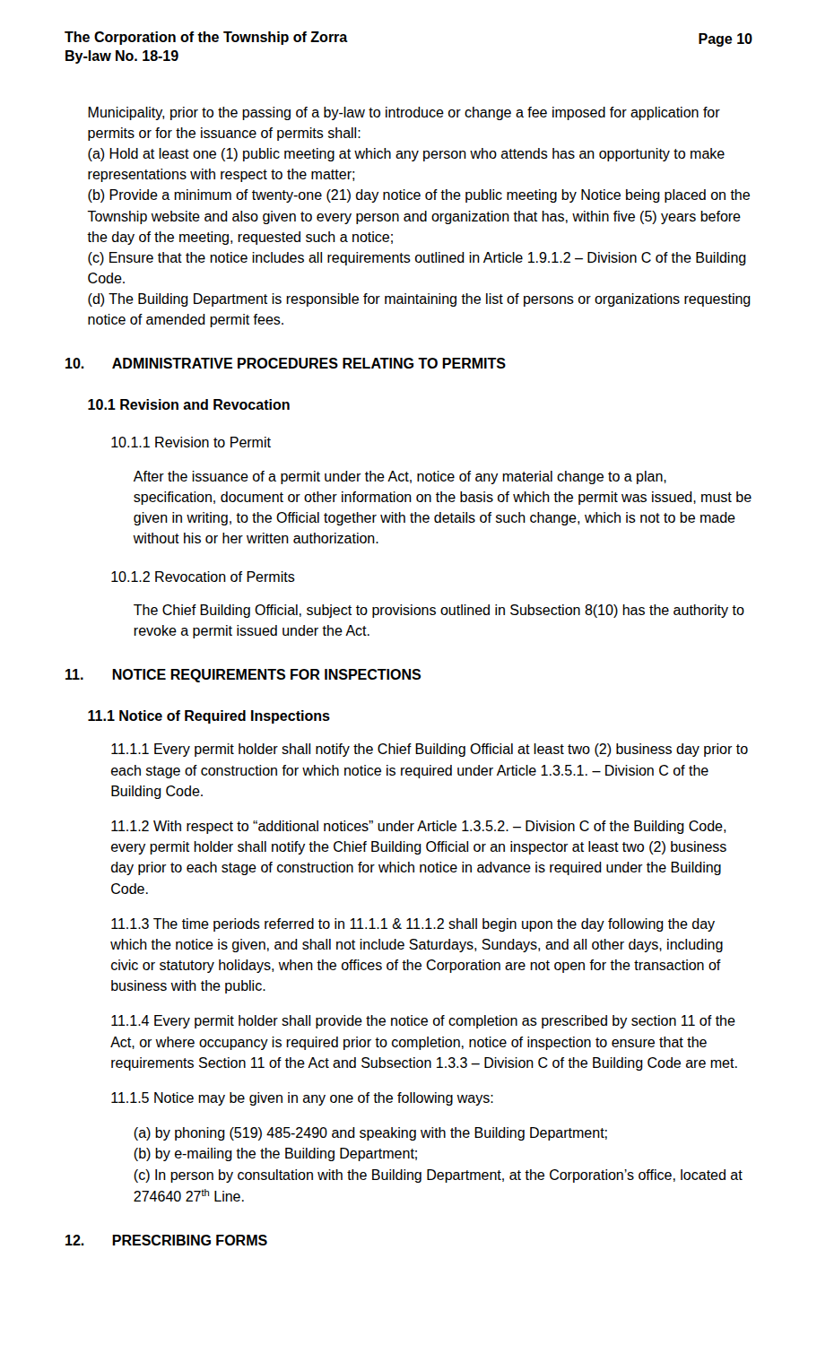The Corporation of the Township of Zorra
By-law No. 18-19
Page 10
Municipality, prior to the passing of a by-law to introduce or change a fee imposed for application for permits or for the issuance of permits shall:
(a) Hold at least one (1) public meeting at which any person who attends has an opportunity to make representations with respect to the matter;
(b) Provide a minimum of twenty-one (21) day notice of the public meeting by Notice being placed on the Township website and also given to every person and organization that has, within five (5) years before the day of the meeting, requested such a notice;
(c) Ensure that the notice includes all requirements outlined in Article 1.9.1.2 – Division C of the Building Code.
(d) The Building Department is responsible for maintaining the list of persons or organizations requesting notice of amended permit fees.
10. ADMINISTRATIVE PROCEDURES RELATING TO PERMITS
10.1 Revision and Revocation
10.1.1 Revision to Permit
After the issuance of a permit under the Act, notice of any material change to a plan, specification, document or other information on the basis of which the permit was issued, must be given in writing, to the Official together with the details of such change, which is not to be made without his or her written authorization.
10.1.2 Revocation of Permits
The Chief Building Official, subject to provisions outlined in Subsection 8(10) has the authority to revoke a permit issued under the Act.
11. NOTICE REQUIREMENTS FOR INSPECTIONS
11.1 Notice of Required Inspections
11.1.1 Every permit holder shall notify the Chief Building Official at least two (2) business day prior to each stage of construction for which notice is required under Article 1.3.5.1. – Division C of the Building Code.
11.1.2 With respect to “additional notices” under Article 1.3.5.2. – Division C of the Building Code, every permit holder shall notify the Chief Building Official or an inspector at least two (2) business day prior to each stage of construction for which notice in advance is required under the Building Code.
11.1.3 The time periods referred to in 11.1.1 & 11.1.2 shall begin upon the day following the day which the notice is given, and shall not include Saturdays, Sundays, and all other days, including civic or statutory holidays, when the offices of the Corporation are not open for the transaction of business with the public.
11.1.4 Every permit holder shall provide the notice of completion as prescribed by section 11 of the Act, or where occupancy is required prior to completion, notice of inspection to ensure that the requirements Section 11 of the Act and Subsection 1.3.3 – Division C of the Building Code are met.
11.1.5 Notice may be given in any one of the following ways:
(a) by phoning (519) 485-2490 and speaking with the Building Department;
(b) by e-mailing the the Building Department;
(c) In person by consultation with the Building Department, at the Corporation’s office, located at 274640 27th Line.
12. PRESCRIBING FORMS